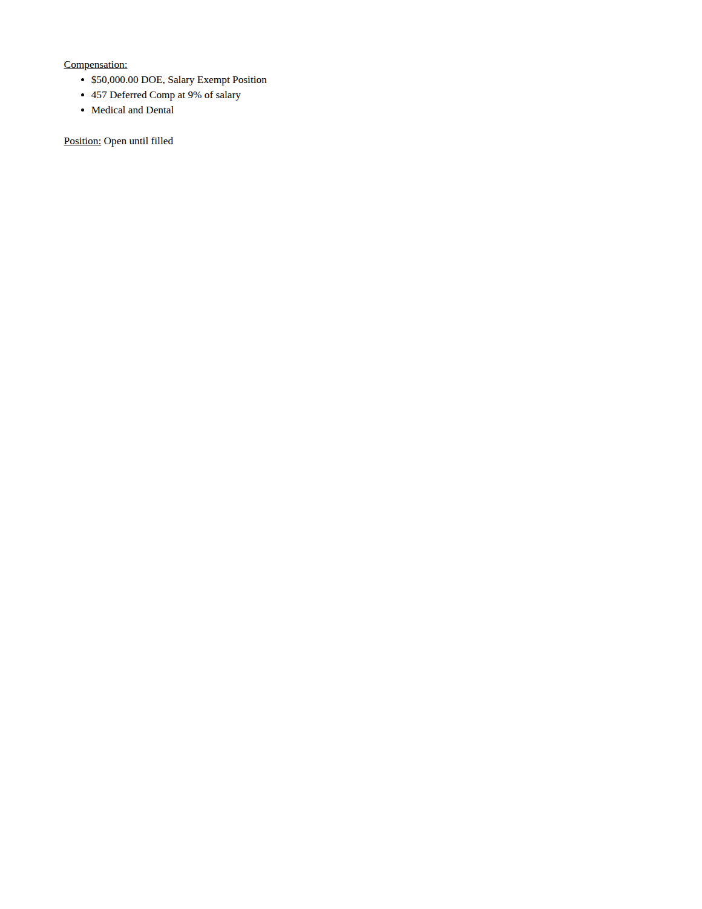Compensation:
$50,000.00 DOE, Salary Exempt Position
457 Deferred Comp at 9% of salary
Medical and Dental
Position: Open until filled